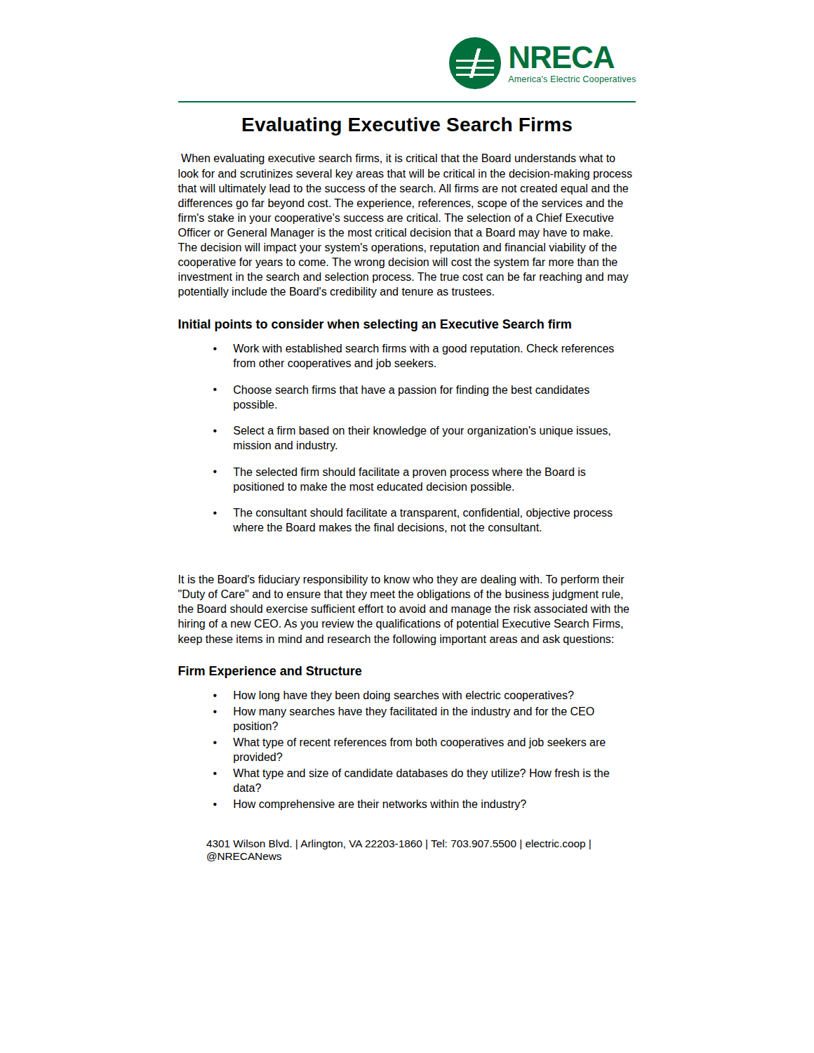NRECA
America's Electric Cooperatives
Evaluating Executive Search Firms
When evaluating executive search firms, it is critical that the Board understands what to look for and scrutinizes several key areas that will be critical in the decision-making process that will ultimately lead to the success of the search. All firms are not created equal and the differences go far beyond cost. The experience, references, scope of the services and the firm's stake in your cooperative's success are critical. The selection of a Chief Executive Officer or General Manager is the most critical decision that a Board may have to make. The decision will impact your system's operations, reputation and financial viability of the cooperative for years to come. The wrong decision will cost the system far more than the investment in the search and selection process. The true cost can be far reaching and may potentially include the Board's credibility and tenure as trustees.
Initial points to consider when selecting an Executive Search firm
Work with established search firms with a good reputation. Check references from other cooperatives and job seekers.
Choose search firms that have a passion for finding the best candidates possible.
Select a firm based on their knowledge of your organization's unique issues, mission and industry.
The selected firm should facilitate a proven process where the Board is positioned to make the most educated decision possible.
The consultant should facilitate a transparent, confidential, objective process where the Board makes the final decisions, not the consultant.
It is the Board's fiduciary responsibility to know who they are dealing with. To perform their "Duty of Care" and to ensure that they meet the obligations of the business judgment rule, the Board should exercise sufficient effort to avoid and manage the risk associated with the hiring of a new CEO. As you review the qualifications of potential Executive Search Firms, keep these items in mind and research the following important areas and ask questions:
Firm Experience and Structure
How long have they been doing searches with electric cooperatives?
How many searches have they facilitated in the industry and for the CEO position?
What type of recent references from both cooperatives and job seekers are provided?
What type and size of candidate databases do they utilize? How fresh is the data?
How comprehensive are their networks within the industry?
4301 Wilson Blvd. | Arlington, VA 22203-1860 | Tel: 703.907.5500 | electric.coop | @NRECANews